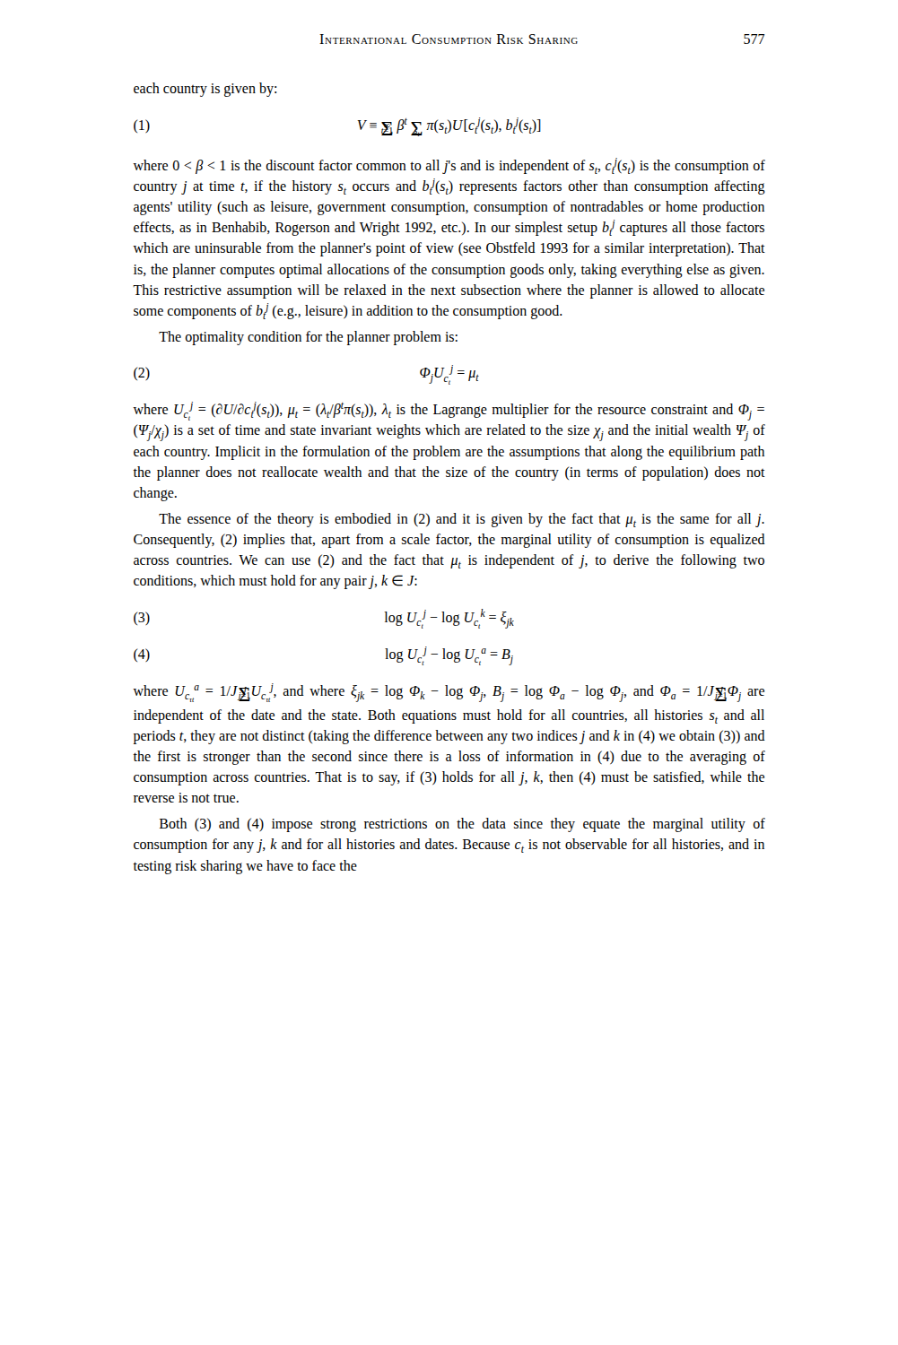International Consumption Risk Sharing 577
each country is given by:
(1) V ≡ Σ∞t=1 βt Σst π(st)U [ctj(st), btj(st)]
where 0 < β < 1 is the discount factor common to all j's and is independent of st, ctj(st) is the consumption of country j at time t, if the history st occurs and btj(st) represents factors other than consumption affecting agents' utility (such as leisure, government consumption, consumption of nontradables or home production effects, as in Benhabib, Rogerson and Wright 1992, etc.). In our simplest setup btj captures all those factors which are uninsurable from the planner's point of view (see Obstfeld 1993 for a similar interpretation). That is, the planner computes optimal allocations of the consumption goods only, taking everything else as given. This restrictive assumption will be relaxed in the next subsection where the planner is allowed to allocate some components of btj (e.g., leisure) in addition to the consumption good.
The optimality condition for the planner problem is:
(2) ΦjUctj = μt
where Uctj = (∂U/∂ctj(st)), μt = (λt/βtπ(st)), λt is the Lagrange multiplier for the resource constraint and Φj = (Ψj/χj) is a set of time and state invariant weights which are related to the size χj and the initial wealth Ψj of each country. Implicit in the formulation of the problem are the assumptions that along the equilibrium path the planner does not reallocate wealth and that the size of the country (in terms of population) does not change.
The essence of the theory is embodied in (2) and it is given by the fact that μt is the same for all j. Consequently, (2) implies that, apart from a scale factor, the marginal utility of consumption is equalized across countries. We can use (2) and the fact that μt is independent of j, to derive the following two conditions, which must hold for any pair j, k ∈ J:
(3) log Uctj − log Uctk = ξjk
(4) log Uctj − log Ucta = Bj
where Ucτta = 1/J ΣJj=1 Ucτtj, and where ξjk = log Φk − log Φj, Bj = log Φa − log Φj, and Φa = 1/J ΣJj=1 Φj are independent of the date and the state. Both equations must hold for all countries, all histories st and all periods t, they are not distinct (taking the difference between any two indices j and k in (4) we obtain (3)) and the first is stronger than the second since there is a loss of information in (4) due to the averaging of consumption across countries. That is to say, if (3) holds for all j, k, then (4) must be satisfied, while the reverse is not true.
Both (3) and (4) impose strong restrictions on the data since they equate the marginal utility of consumption for any j, k and for all histories and dates. Because ct is not observable for all histories, and in testing risk sharing we have to face the